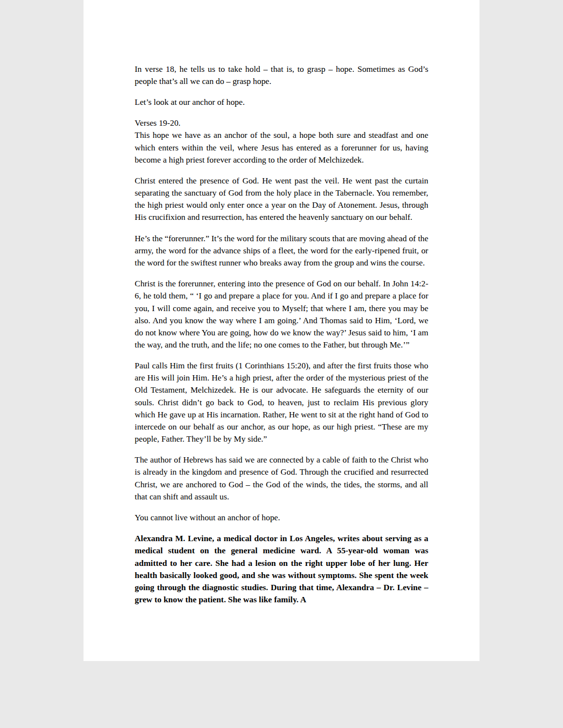In verse 18, he tells us to take hold – that is, to grasp – hope. Sometimes as God’s people that’s all we can do – grasp hope.
Let’s look at our anchor of hope.
Verses 19-20.
This hope we have as an anchor of the soul, a hope both sure and steadfast and one which enters within the veil, where Jesus has entered as a forerunner for us, having become a high priest forever according to the order of Melchizedek.
Christ entered the presence of God. He went past the veil. He went past the curtain separating the sanctuary of God from the holy place in the Tabernacle. You remember, the high priest would only enter once a year on the Day of Atonement. Jesus, through His crucifixion and resurrection, has entered the heavenly sanctuary on our behalf.
He’s the “forerunner.” It’s the word for the military scouts that are moving ahead of the army, the word for the advance ships of a fleet, the word for the early-ripened fruit, or the word for the swiftest runner who breaks away from the group and wins the course.
Christ is the forerunner, entering into the presence of God on our behalf. In John 14:2-6, he told them, “ ‘I go and prepare a place for you. And if I go and prepare a place for you, I will come again, and receive you to Myself; that where I am, there you may be also. And you know the way where I am going.’ And Thomas said to Him, ‘Lord, we do not know where You are going, how do we know the way?’ Jesus said to him, ‘I am the way, and the truth, and the life; no one comes to the Father, but through Me.’”
Paul calls Him the first fruits (1 Corinthians 15:20), and after the first fruits those who are His will join Him. He’s a high priest, after the order of the mysterious priest of the Old Testament, Melchizedek. He is our advocate. He safeguards the eternity of our souls. Christ didn’t go back to God, to heaven, just to reclaim His previous glory which He gave up at His incarnation. Rather, He went to sit at the right hand of God to intercede on our behalf as our anchor, as our hope, as our high priest. “These are my people, Father. They’ll be by My side.”
The author of Hebrews has said we are connected by a cable of faith to the Christ who is already in the kingdom and presence of God. Through the crucified and resurrected Christ, we are anchored to God – the God of the winds, the tides, the storms, and all that can shift and assault us.
You cannot live without an anchor of hope.
Alexandra M. Levine, a medical doctor in Los Angeles, writes about serving as a medical student on the general medicine ward. A 55-year-old woman was admitted to her care. She had a lesion on the right upper lobe of her lung. Her health basically looked good, and she was without symptoms. She spent the week going through the diagnostic studies. During that time, Alexandra – Dr. Levine – grew to know the patient. She was like family. A